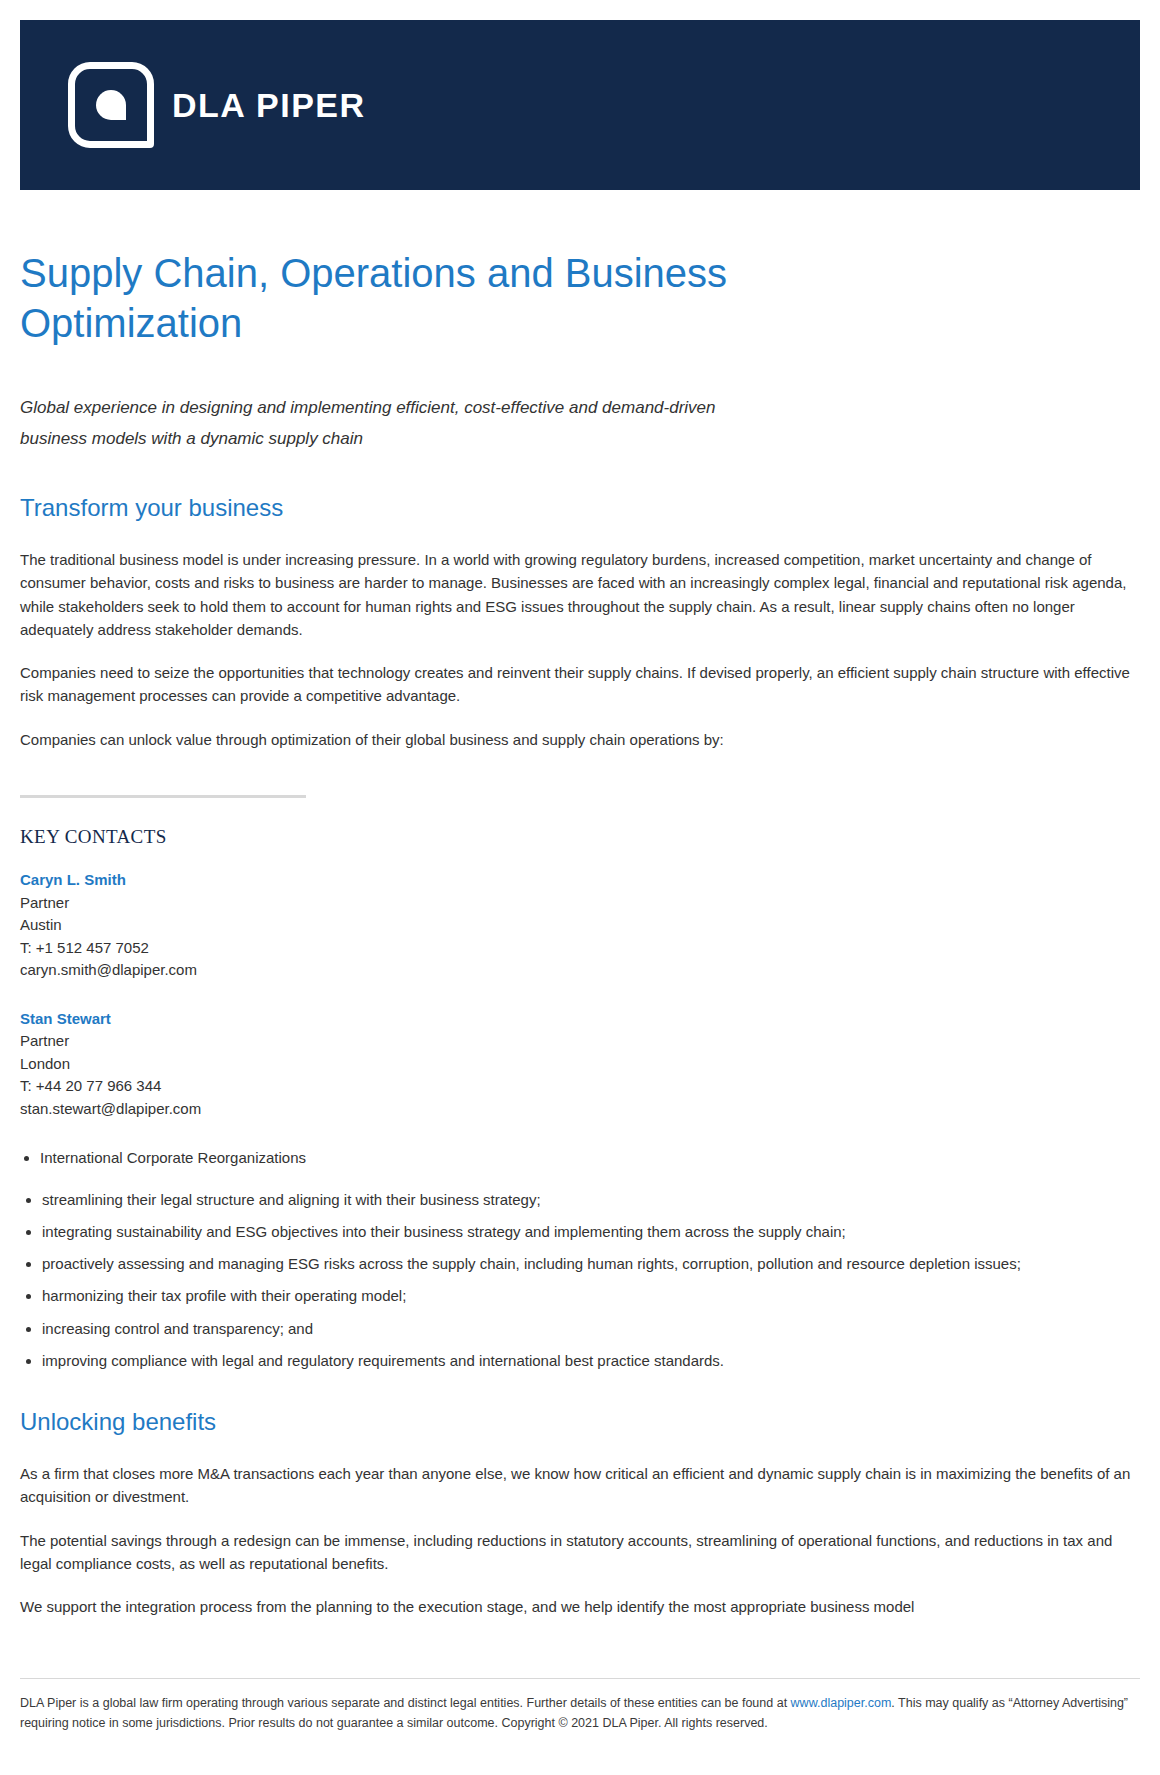DLA PIPER
Supply Chain, Operations and Business Optimization
Global experience in designing and implementing efficient, cost-effective and demand-driven business models with a dynamic supply chain
Transform your business
The traditional business model is under increasing pressure. In a world with growing regulatory burdens, increased competition, market uncertainty and change of consumer behavior, costs and risks to business are harder to manage. Businesses are faced with an increasingly complex legal, financial and reputational risk agenda, while stakeholders seek to hold them to account for human rights and ESG issues throughout the supply chain. As a result, linear supply chains often no longer adequately address stakeholder demands.
Companies need to seize the opportunities that technology creates and reinvent their supply chains. If devised properly, an efficient supply chain structure with effective risk management processes can provide a competitive advantage.
Companies can unlock value through optimization of their global business and supply chain operations by:
KEY CONTACTS
Caryn L. Smith Partner
Austin
T: +1 512 457 7052
caryn.smith@dlapiper.com
Stan Stewart Partner
London
T: +44 20 77 966 344
stan.stewart@dlapiper.com
International Corporate Reorganizations
streamlining their legal structure and aligning it with their business strategy;
integrating sustainability and ESG objectives into their business strategy and implementing them across the supply chain;
proactively assessing and managing ESG risks across the supply chain, including human rights, corruption, pollution and resource depletion issues;
harmonizing their tax profile with their operating model;
increasing control and transparency; and
improving compliance with legal and regulatory requirements and international best practice standards.
Unlocking benefits
As a firm that closes more M&A transactions each year than anyone else, we know how critical an efficient and dynamic supply chain is in maximizing the benefits of an acquisition or divestment.
The potential savings through a redesign can be immense, including reductions in statutory accounts, streamlining of operational functions, and reductions in tax and legal compliance costs, as well as reputational benefits.
We support the integration process from the planning to the execution stage, and we help identify the most appropriate business model
DLA Piper is a global law firm operating through various separate and distinct legal entities. Further details of these entities can be found at www.dlapiper.com. This may qualify as “Attorney Advertising” requiring notice in some jurisdictions. Prior results do not guarantee a similar outcome. Copyright © 2021 DLA Piper. All rights reserved.